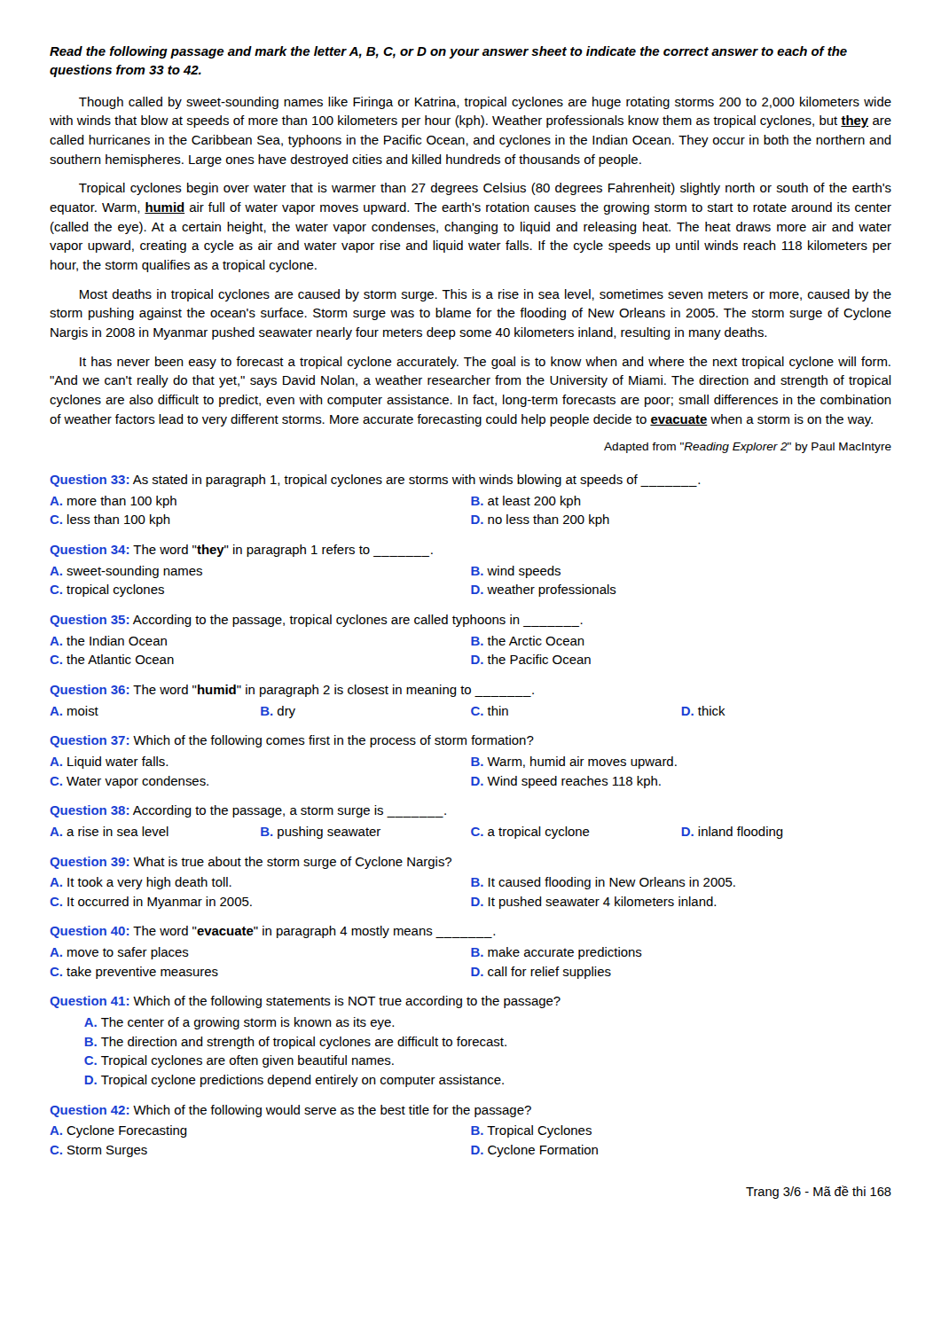Read the following passage and mark the letter A, B, C, or D on your answer sheet to indicate the correct answer to each of the questions from 33 to 42.
Though called by sweet-sounding names like Firinga or Katrina, tropical cyclones are huge rotating storms 200 to 2,000 kilometers wide with winds that blow at speeds of more than 100 kilometers per hour (kph). Weather professionals know them as tropical cyclones, but they are called hurricanes in the Caribbean Sea, typhoons in the Pacific Ocean, and cyclones in the Indian Ocean. They occur in both the northern and southern hemispheres. Large ones have destroyed cities and killed hundreds of thousands of people.
Tropical cyclones begin over water that is warmer than 27 degrees Celsius (80 degrees Fahrenheit) slightly north or south of the earth's equator. Warm, humid air full of water vapor moves upward. The earth's rotation causes the growing storm to start to rotate around its center (called the eye). At a certain height, the water vapor condenses, changing to liquid and releasing heat. The heat draws more air and water vapor upward, creating a cycle as air and water vapor rise and liquid water falls. If the cycle speeds up until winds reach 118 kilometers per hour, the storm qualifies as a tropical cyclone.
Most deaths in tropical cyclones are caused by storm surge. This is a rise in sea level, sometimes seven meters or more, caused by the storm pushing against the ocean's surface. Storm surge was to blame for the flooding of New Orleans in 2005. The storm surge of Cyclone Nargis in 2008 in Myanmar pushed seawater nearly four meters deep some 40 kilometers inland, resulting in many deaths.
It has never been easy to forecast a tropical cyclone accurately. The goal is to know when and where the next tropical cyclone will form. "And we can't really do that yet," says David Nolan, a weather researcher from the University of Miami. The direction and strength of tropical cyclones are also difficult to predict, even with computer assistance. In fact, long-term forecasts are poor; small differences in the combination of weather factors lead to very different storms. More accurate forecasting could help people decide to evacuate when a storm is on the way.
Adapted from "Reading Explorer 2" by Paul MacIntyre
Question 33: As stated in paragraph 1, tropical cyclones are storms with winds blowing at speeds of _______.
A. more than 100 kph B. at least 200 kph
C. less than 100 kph D. no less than 200 kph
Question 34: The word "they" in paragraph 1 refers to _______.
A. sweet-sounding names B. wind speeds
C. tropical cyclones D. weather professionals
Question 35: According to the passage, tropical cyclones are called typhoons in _______.
A. the Indian Ocean B. the Arctic Ocean
C. the Atlantic Ocean D. the Pacific Ocean
Question 36: The word "humid" in paragraph 2 is closest in meaning to _______.
A. moist B. dry C. thin D. thick
Question 37: Which of the following comes first in the process of storm formation?
A. Liquid water falls. B. Warm, humid air moves upward.
C. Water vapor condenses. D. Wind speed reaches 118 kph.
Question 38: According to the passage, a storm surge is _______.
A. a rise in sea level B. pushing seawater C. a tropical cyclone D. inland flooding
Question 39: What is true about the storm surge of Cyclone Nargis?
A. It took a very high death toll. B. It caused flooding in New Orleans in 2005.
C. It occurred in Myanmar in 2005. D. It pushed seawater 4 kilometers inland.
Question 40: The word "evacuate" in paragraph 4 mostly means _______.
A. move to safer places B. make accurate predictions
C. take preventive measures D. call for relief supplies
Question 41: Which of the following statements is NOT true according to the passage?
A. The center of a growing storm is known as its eye.
B. The direction and strength of tropical cyclones are difficult to forecast.
C. Tropical cyclones are often given beautiful names.
D. Tropical cyclone predictions depend entirely on computer assistance.
Question 42: Which of the following would serve as the best title for the passage?
A. Cyclone Forecasting B. Tropical Cyclones
C. Storm Surges D. Cyclone Formation
Trang 3/6 - Mã đề thi 168